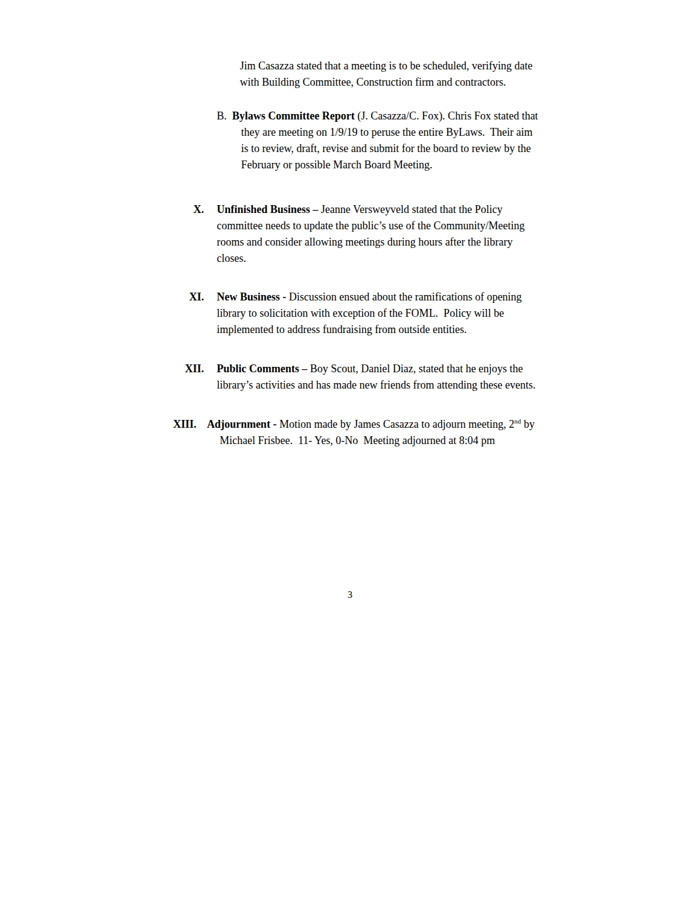Jim Casazza stated that a meeting is to be scheduled, verifying date with Building Committee, Construction firm and contractors.
B. Bylaws Committee Report (J. Casazza/C. Fox). Chris Fox stated that they are meeting on 1/9/19 to peruse the entire ByLaws. Their aim is to review, draft, revise and submit for the board to review by the February or possible March Board Meeting.
X.
Unfinished Business – Jeanne Versweyveld stated that the Policy committee needs to update the public’s use of the Community/Meeting rooms and consider allowing meetings during hours after the library closes.
XI.
New Business - Discussion ensued about the ramifications of opening library to solicitation with exception of the FOML. Policy will be implemented to address fundraising from outside entities.
XII.
Public Comments – Boy Scout, Daniel Diaz, stated that he enjoys the library’s activities and has made new friends from attending these events.
XIII.
Adjournment - Motion made by James Casazza to adjourn meeting, 2nd by Michael Frisbee. 11- Yes, 0-No Meeting adjourned at 8:04 pm
3